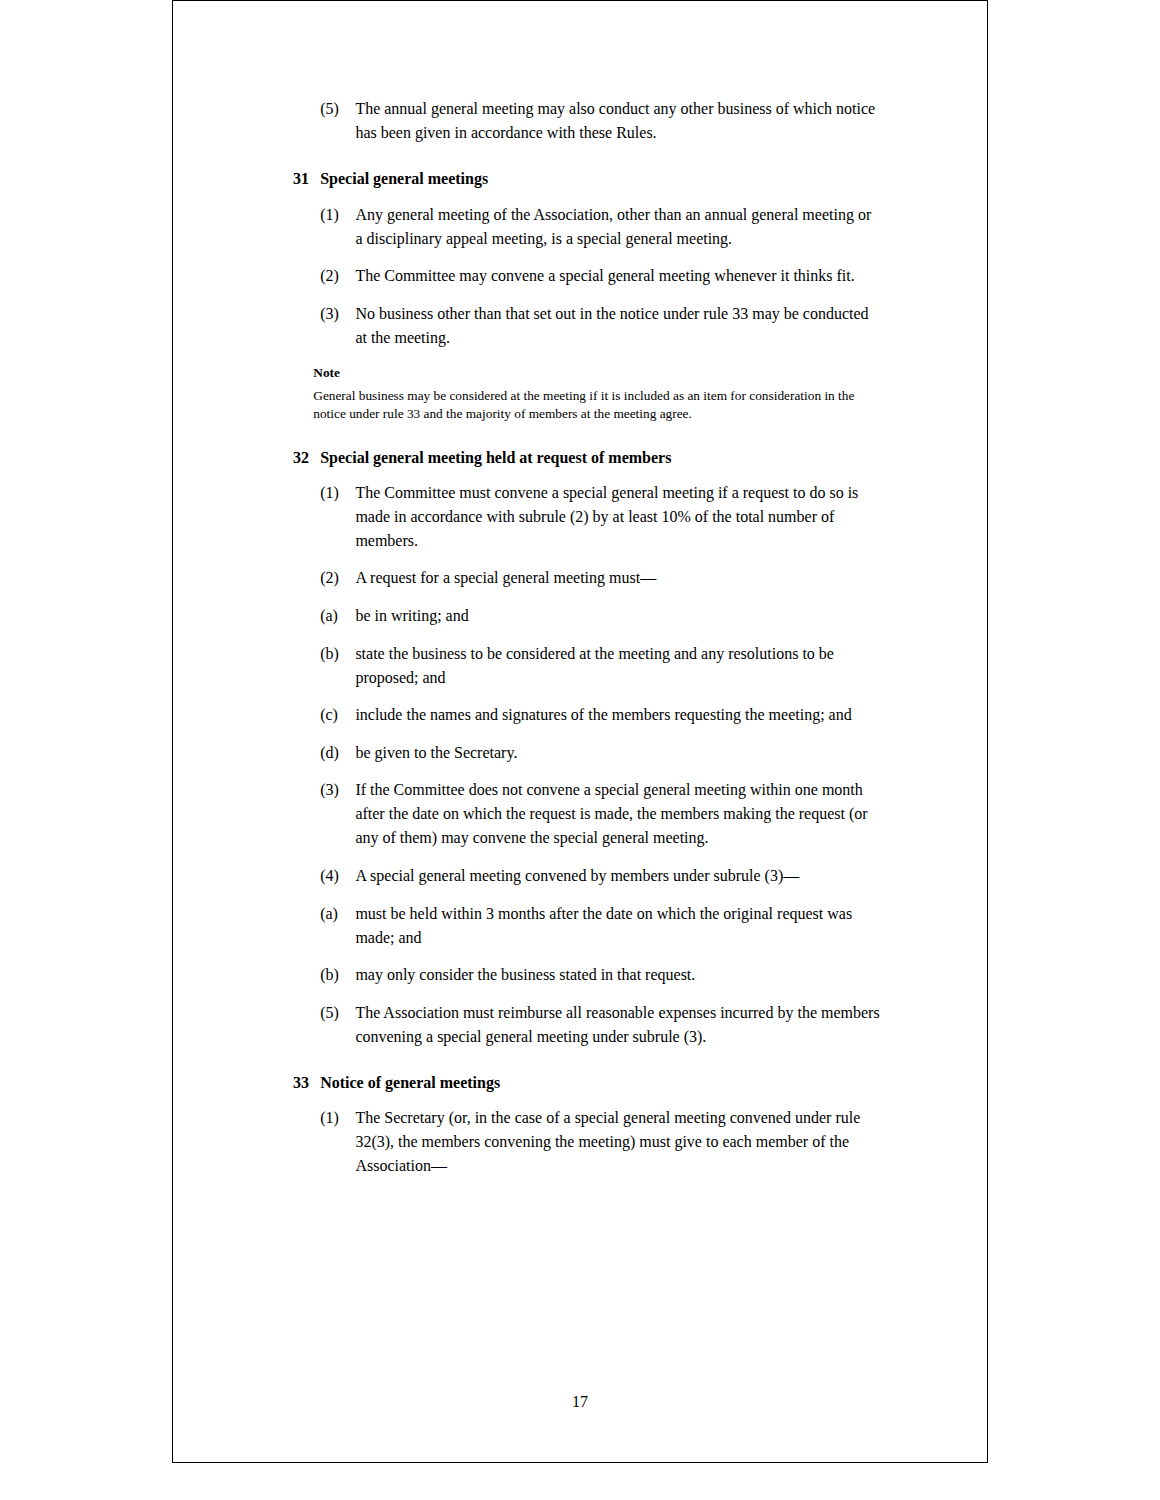(5)
The annual general meeting may also conduct any other business of which notice has been given in accordance with these Rules.
31 Special general meetings
(1)
Any general meeting of the Association, other than an annual general meeting or a disciplinary appeal meeting, is a special general meeting.
(2)
The Committee may convene a special general meeting whenever it thinks fit.
(3)
No business other than that set out in the notice under rule 33 may be conducted at the meeting.
Note
General business may be considered at the meeting if it is included as an item for consideration in the notice under rule 33 and the majority of members at the meeting agree.
32 Special general meeting held at request of members
(1)
The Committee must convene a special general meeting if a request to do so is made in accordance with subrule (2) by at least 10% of the total number of members.
(2)
A request for a special general meeting must—
(a)
be in writing; and
(b)
state the business to be considered at the meeting and any resolutions to be proposed; and
(c)
include the names and signatures of the members requesting the meeting; and
(d)
be given to the Secretary.
(3)
If the Committee does not convene a special general meeting within one month after the date on which the request is made, the members making the request (or any of them) may convene the special general meeting.
(4)
A special general meeting convened by members under subrule (3)—
(a)
must be held within 3 months after the date on which the original request was made; and
(b)
may only consider the business stated in that request.
(5)
The Association must reimburse all reasonable expenses incurred by the members convening a special general meeting under subrule (3).
33 Notice of general meetings
(1)
The Secretary (or, in the case of a special general meeting convened under rule 32(3), the members convening the meeting) must give to each member of the Association—
17